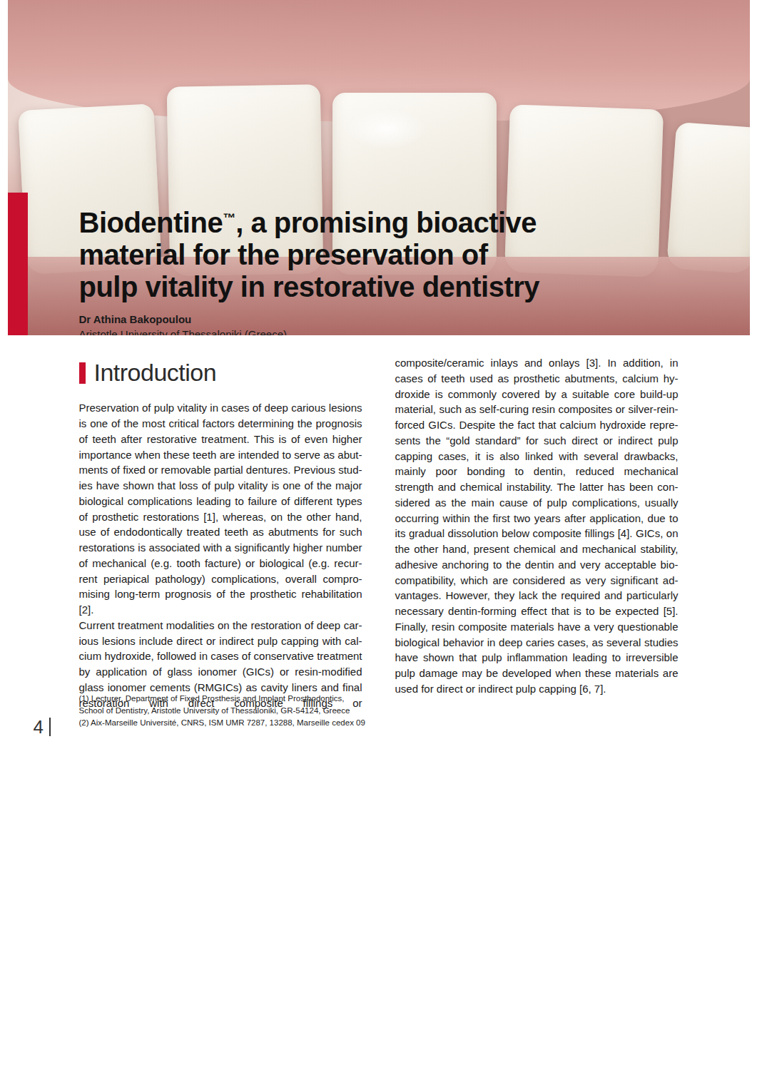Biodentine™, a promising bioactive
material for the preservation of
pulp vitality in restorative dentistry
Dr Athina Bakopoulou
Aristotle University of Thessaloniki (Greece)
Prof. Imad About
Aix-Marseille University (France)
Introduction
Preservation of pulp vitality in cases of deep carious lesions is one of the most critical factors determining the prognosis of teeth after restorative treatment. This is of even higher importance when these teeth are intended to serve as abutments of fixed or removable partial dentures. Previous studies have shown that loss of pulp vitality is one of the major biological complications leading to failure of different types of prosthetic restorations [1], whereas, on the other hand, use of endodontically treated teeth as abutments for such restorations is associated with a significantly higher number of mechanical (e.g. tooth facture) or biological (e.g. recurrent periapical pathology) complications, overall compromising long-term prognosis of the prosthetic rehabilitation [2].
Current treatment modalities on the restoration of deep carious lesions include direct or indirect pulp capping with calcium hydroxide, followed in cases of conservative treatment by application of glass ionomer (GICs) or resin-modified glass ionomer cements (RMGICs) as cavity liners and final restoration with direct composite fillings or composite/ceramic inlays and onlays [3]. In addition, in cases of teeth used as prosthetic abutments, calcium hydroxide is commonly covered by a suitable core build-up material, such as self-curing resin composites or silver-reinforced GICs. Despite the fact that calcium hydroxide represents the “gold standard” for such direct or indirect pulp capping cases, it is also linked with several drawbacks, mainly poor bonding to dentin, reduced mechanical strength and chemical instability. The latter has been considered as the main cause of pulp complications, usually occurring within the first two years after application, due to its gradual dissolution below composite fillings [4]. GICs, on the other hand, present chemical and mechanical stability, adhesive anchoring to the dentin and very acceptable biocompatibility, which are considered as very significant advantages. However, they lack the required and particularly necessary dentin-forming effect that is to be expected [5]. Finally, resin composite materials have a very questionable biological behavior in deep caries cases, as several studies have shown that pulp inflammation leading to irreversible pulp damage may be developed when these materials are used for direct or indirect pulp capping [6, 7].
(1) Lecturer, Department of Fixed Prosthesis and Implant Prosthodontics,
School of Dentistry, Aristotle University of Thessaloniki, GR-54124, Greece
(2) Aix-Marseille Université, CNRS, ISM UMR 7287, 13288, Marseille cedex 09
4